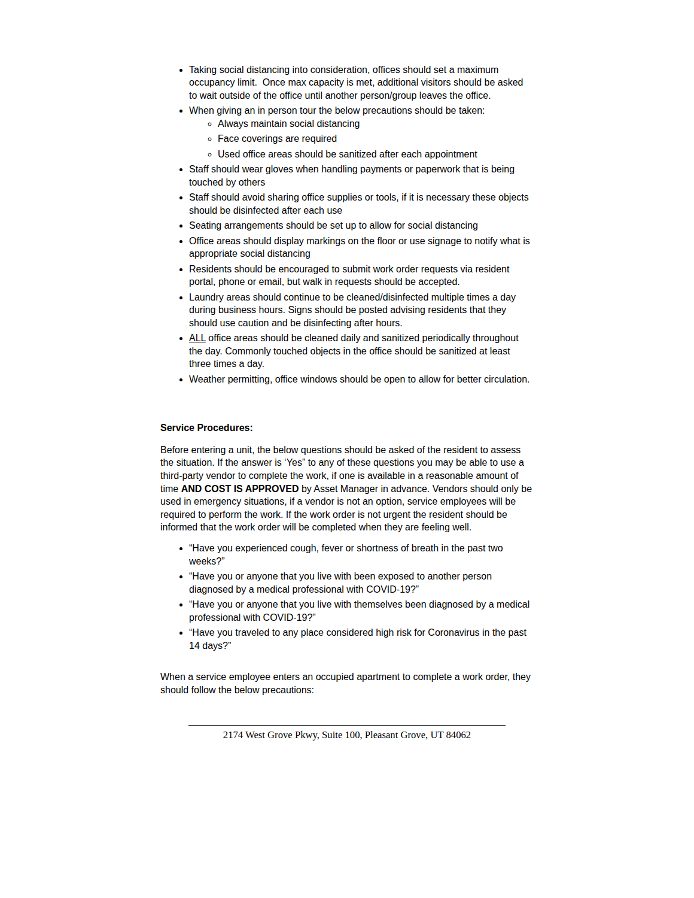Taking social distancing into consideration, offices should set a maximum occupancy limit. Once max capacity is met, additional visitors should be asked to wait outside of the office until another person/group leaves the office.
When giving an in person tour the below precautions should be taken:
Always maintain social distancing
Face coverings are required
Used office areas should be sanitized after each appointment
Staff should wear gloves when handling payments or paperwork that is being touched by others
Staff should avoid sharing office supplies or tools, if it is necessary these objects should be disinfected after each use
Seating arrangements should be set up to allow for social distancing
Office areas should display markings on the floor or use signage to notify what is appropriate social distancing
Residents should be encouraged to submit work order requests via resident portal, phone or email, but walk in requests should be accepted.
Laundry areas should continue to be cleaned/disinfected multiple times a day during business hours. Signs should be posted advising residents that they should use caution and be disinfecting after hours.
ALL office areas should be cleaned daily and sanitized periodically throughout the day. Commonly touched objects in the office should be sanitized at least three times a day.
Weather permitting, office windows should be open to allow for better circulation.
Service Procedures:
Before entering a unit, the below questions should be asked of the resident to assess the situation. If the answer is ‘Yes” to any of these questions you may be able to use a third-party vendor to complete the work, if one is available in a reasonable amount of time AND COST IS APPROVED by Asset Manager in advance. Vendors should only be used in emergency situations, if a vendor is not an option, service employees will be required to perform the work. If the work order is not urgent the resident should be informed that the work order will be completed when they are feeling well.
“Have you experienced cough, fever or shortness of breath in the past two weeks?”
“Have you or anyone that you live with been exposed to another person diagnosed by a medical professional with COVID-19?”
“Have you or anyone that you live with themselves been diagnosed by a medical professional with COVID-19?”
“Have you traveled to any place considered high risk for Coronavirus in the past 14 days?”
When a service employee enters an occupied apartment to complete a work order, they should follow the below precautions:
2174 West Grove Pkwy, Suite 100, Pleasant Grove, UT 84062